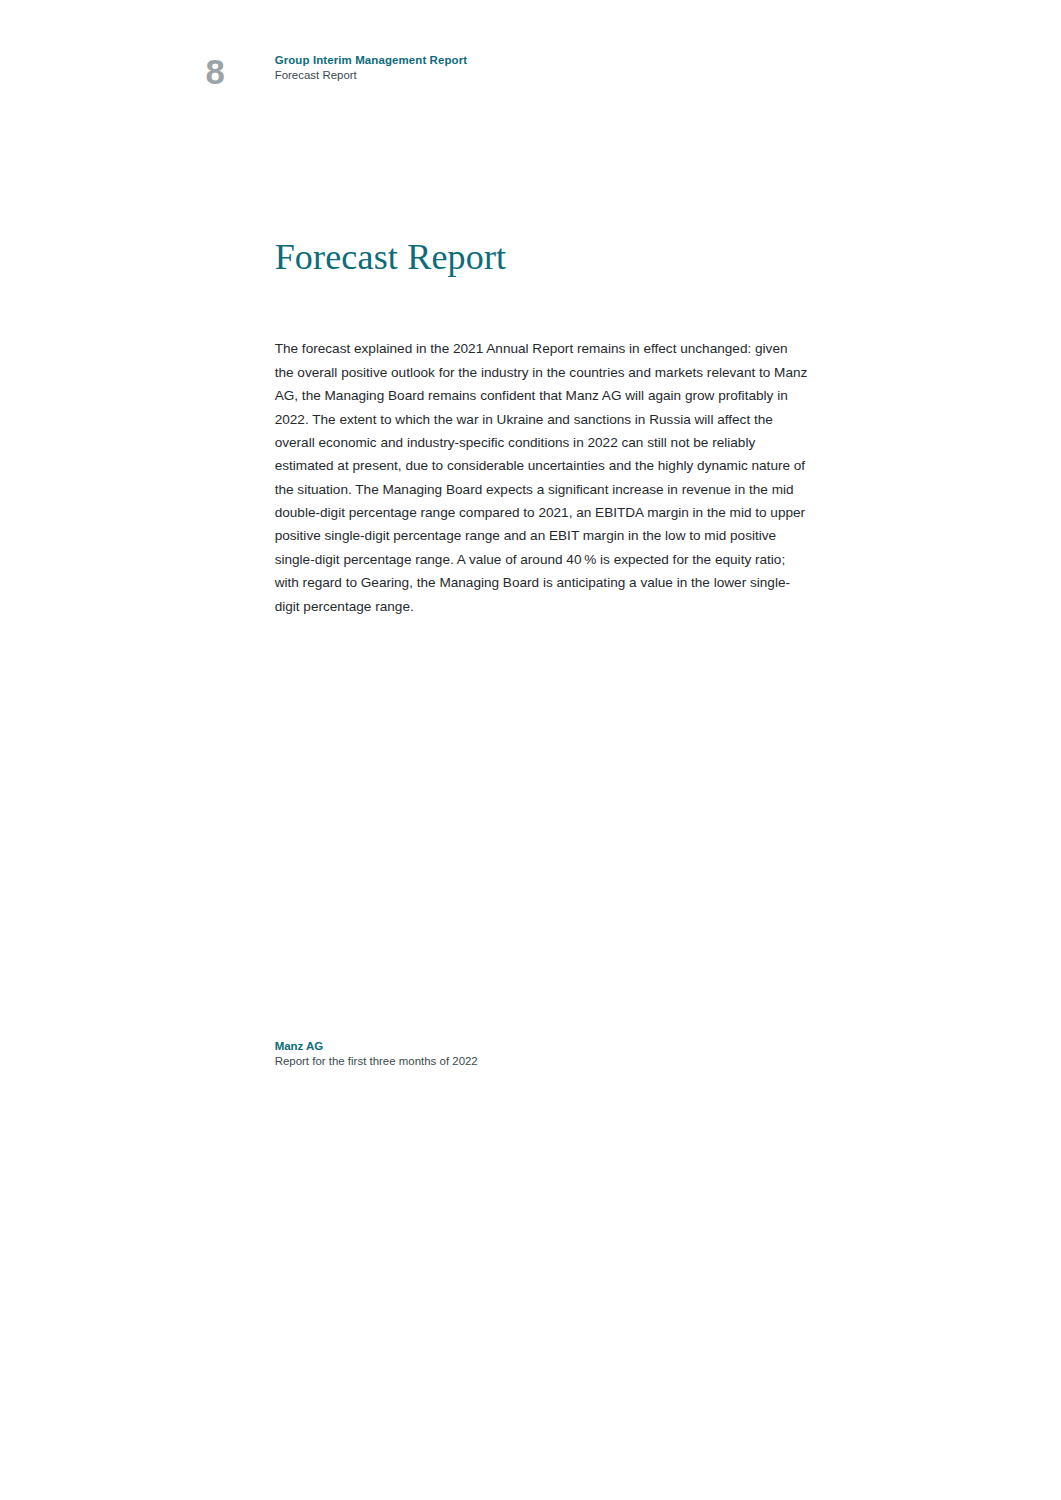8
Group Interim Management Report
Forecast Report
Forecast Report
The forecast explained in the 2021 Annual Report remains in effect unchanged: given the overall positive outlook for the industry in the countries and markets relevant to Manz AG, the Managing Board remains confident that Manz AG will again grow profitably in 2022. The extent to which the war in Ukraine and sanctions in Russia will affect the overall economic and industry-specific conditions in 2022 can still not be reliably estimated at present, due to considerable uncertainties and the highly dynamic nature of the situation. The Managing Board expects a significant increase in revenue in the mid double-digit percentage range compared to 2021, an EBITDA margin in the mid to upper positive single-digit percentage range and an EBIT margin in the low to mid positive single-digit percentage range. A value of around 40 % is expected for the equity ratio; with regard to Gearing, the Managing Board is anticipating a value in the lower single-digit percentage range.
Manz AG
Report for the first three months of 2022